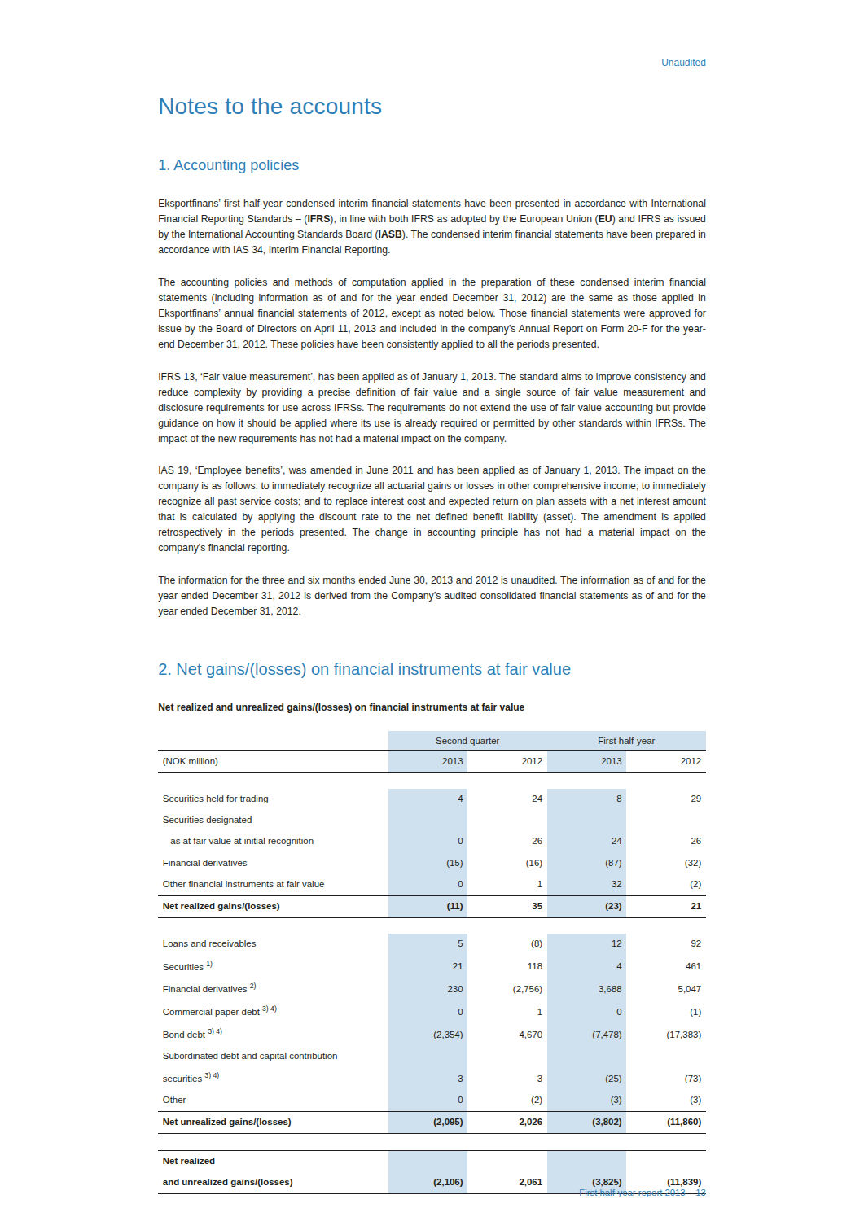Unaudited
Notes to the accounts
1. Accounting policies
Eksportfinans’ first half-year condensed interim financial statements have been presented in accordance with International Financial Reporting Standards – (IFRS), in line with both IFRS as adopted by the European Union (EU) and IFRS as issued by the International Accounting Standards Board (IASB). The condensed interim financial statements have been prepared in accordance with IAS 34, Interim Financial Reporting.
The accounting policies and methods of computation applied in the preparation of these condensed interim financial statements (including information as of and for the year ended December 31, 2012) are the same as those applied in Eksportfinans’ annual financial statements of 2012, except as noted below. Those financial statements were approved for issue by the Board of Directors on April 11, 2013 and included in the company’s Annual Report on Form 20-F for the year-end December 31, 2012. These policies have been consistently applied to all the periods presented.
IFRS 13, ‘Fair value measurement’, has been applied as of January 1, 2013. The standard aims to improve consistency and reduce complexity by providing a precise definition of fair value and a single source of fair value measurement and disclosure requirements for use across IFRSs. The requirements do not extend the use of fair value accounting but provide guidance on how it should be applied where its use is already required or permitted by other standards within IFRSs. The impact of the new requirements has not had a material impact on the company.
IAS 19, ‘Employee benefits’, was amended in June 2011 and has been applied as of January 1, 2013. The impact on the company is as follows: to immediately recognize all actuarial gains or losses in other comprehensive income; to immediately recognize all past service costs; and to replace interest cost and expected return on plan assets with a net interest amount that is calculated by applying the discount rate to the net defined benefit liability (asset). The amendment is applied retrospectively in the periods presented. The change in accounting principle has not had a material impact on the company's financial reporting.
The information for the three and six months ended June 30, 2013 and 2012 is unaudited. The information as of and for the year ended December 31, 2012 is derived from the Company’s audited consolidated financial statements as of and for the year ended December 31, 2012.
2. Net gains/(losses) on financial instruments at fair value
Net realized and unrealized gains/(losses) on financial instruments at fair value
| | Second quarter | First half-year |
| (NOK million) | 2013 | 2012 | 2013 | 2012 |
| Securities held for trading | 4 | 24 | 8 | 29 |
| Securities designated | | | | |
| as at fair value at initial recognition | 0 | 26 | 24 | 26 |
| Financial derivatives | (15) | (16) | (87) | (32) |
| Other financial instruments at fair value | 0 | 1 | 32 | (2) |
| Net realized gains/(losses) | (11) | 35 | (23) | 21 |
| Loans and receivables | 5 | (8) | 12 | 92 |
| Securities 1) | 21 | 118 | 4 | 461 |
| Financial derivatives 2) | 230 | (2,756) | 3,688 | 5,047 |
| Commercial paper debt 3) 4) | 0 | 1 | 0 | (1) |
| Bond debt 3) 4) | (2,354) | 4,670 | (7,478) | (17,383) |
| Subordinated debt and capital contribution | | | | |
| securities 3) 4) | 3 | 3 | (25) | (73) |
| Other | 0 | (2) | (3) | (3) |
| Net unrealized gains/(losses) | (2,095) | 2,026 | (3,802) | (11,860) |
| Net realized | | | | |
| and unrealized gains/(losses) | (2,106) | 2,061 | (3,825) | (11,839) |
First half-year report 2013 13